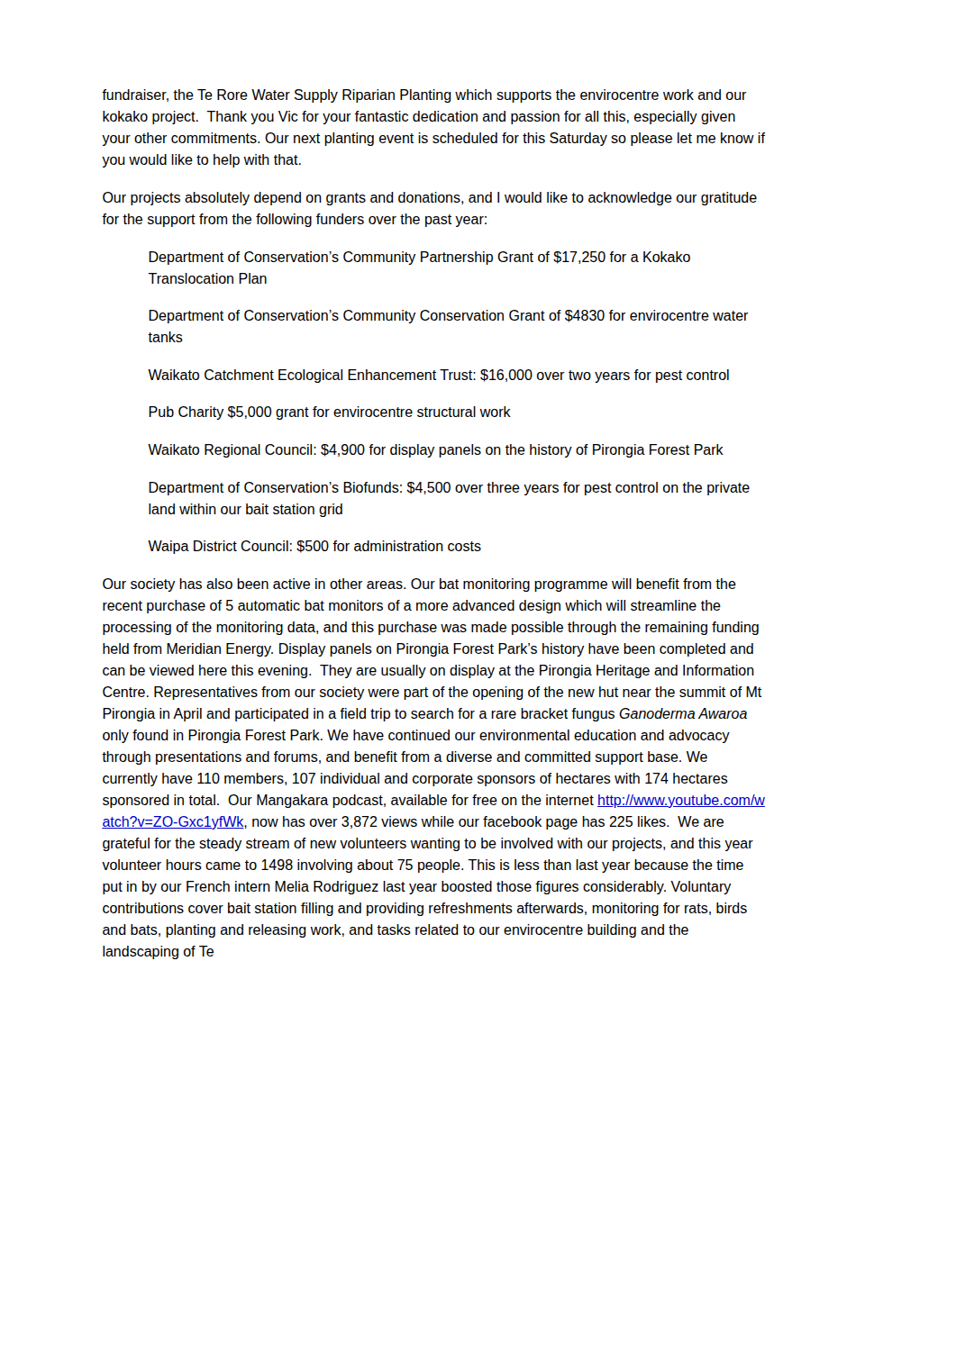fundraiser, the Te Rore Water Supply Riparian Planting which supports the envirocentre work and our kokako project. Thank you Vic for your fantastic dedication and passion for all this, especially given your other commitments. Our next planting event is scheduled for this Saturday so please let me know if you would like to help with that.
Our projects absolutely depend on grants and donations, and I would like to acknowledge our gratitude for the support from the following funders over the past year:
Department of Conservation’s Community Partnership Grant of $17,250 for a Kokako Translocation Plan
Department of Conservation’s Community Conservation Grant of $4830 for envirocentre water tanks
Waikato Catchment Ecological Enhancement Trust: $16,000 over two years for pest control
Pub Charity $5,000 grant for envirocentre structural work
Waikato Regional Council: $4,900 for display panels on the history of Pirongia Forest Park
Department of Conservation’s Biofunds: $4,500 over three years for pest control on the private land within our bait station grid
Waipa District Council: $500 for administration costs
Our society has also been active in other areas. Our bat monitoring programme will benefit from the recent purchase of 5 automatic bat monitors of a more advanced design which will streamline the processing of the monitoring data, and this purchase was made possible through the remaining funding held from Meridian Energy. Display panels on Pirongia Forest Park’s history have been completed and can be viewed here this evening. They are usually on display at the Pirongia Heritage and Information Centre. Representatives from our society were part of the opening of the new hut near the summit of Mt Pirongia in April and participated in a field trip to search for a rare bracket fungus Ganoderma Awaroa only found in Pirongia Forest Park. We have continued our environmental education and advocacy through presentations and forums, and benefit from a diverse and committed support base. We currently have 110 members, 107 individual and corporate sponsors of hectares with 174 hectares sponsored in total. Our Mangakara podcast, available for free on the internet http://www.youtube.com/watch?v=ZO-Gxc1yfWk, now has over 3,872 views while our facebook page has 225 likes. We are grateful for the steady stream of new volunteers wanting to be involved with our projects, and this year volunteer hours came to 1498 involving about 75 people. This is less than last year because the time put in by our French intern Melia Rodriguez last year boosted those figures considerably. Voluntary contributions cover bait station filling and providing refreshments afterwards, monitoring for rats, birds and bats, planting and releasing work, and tasks related to our envirocentre building and the landscaping of Te